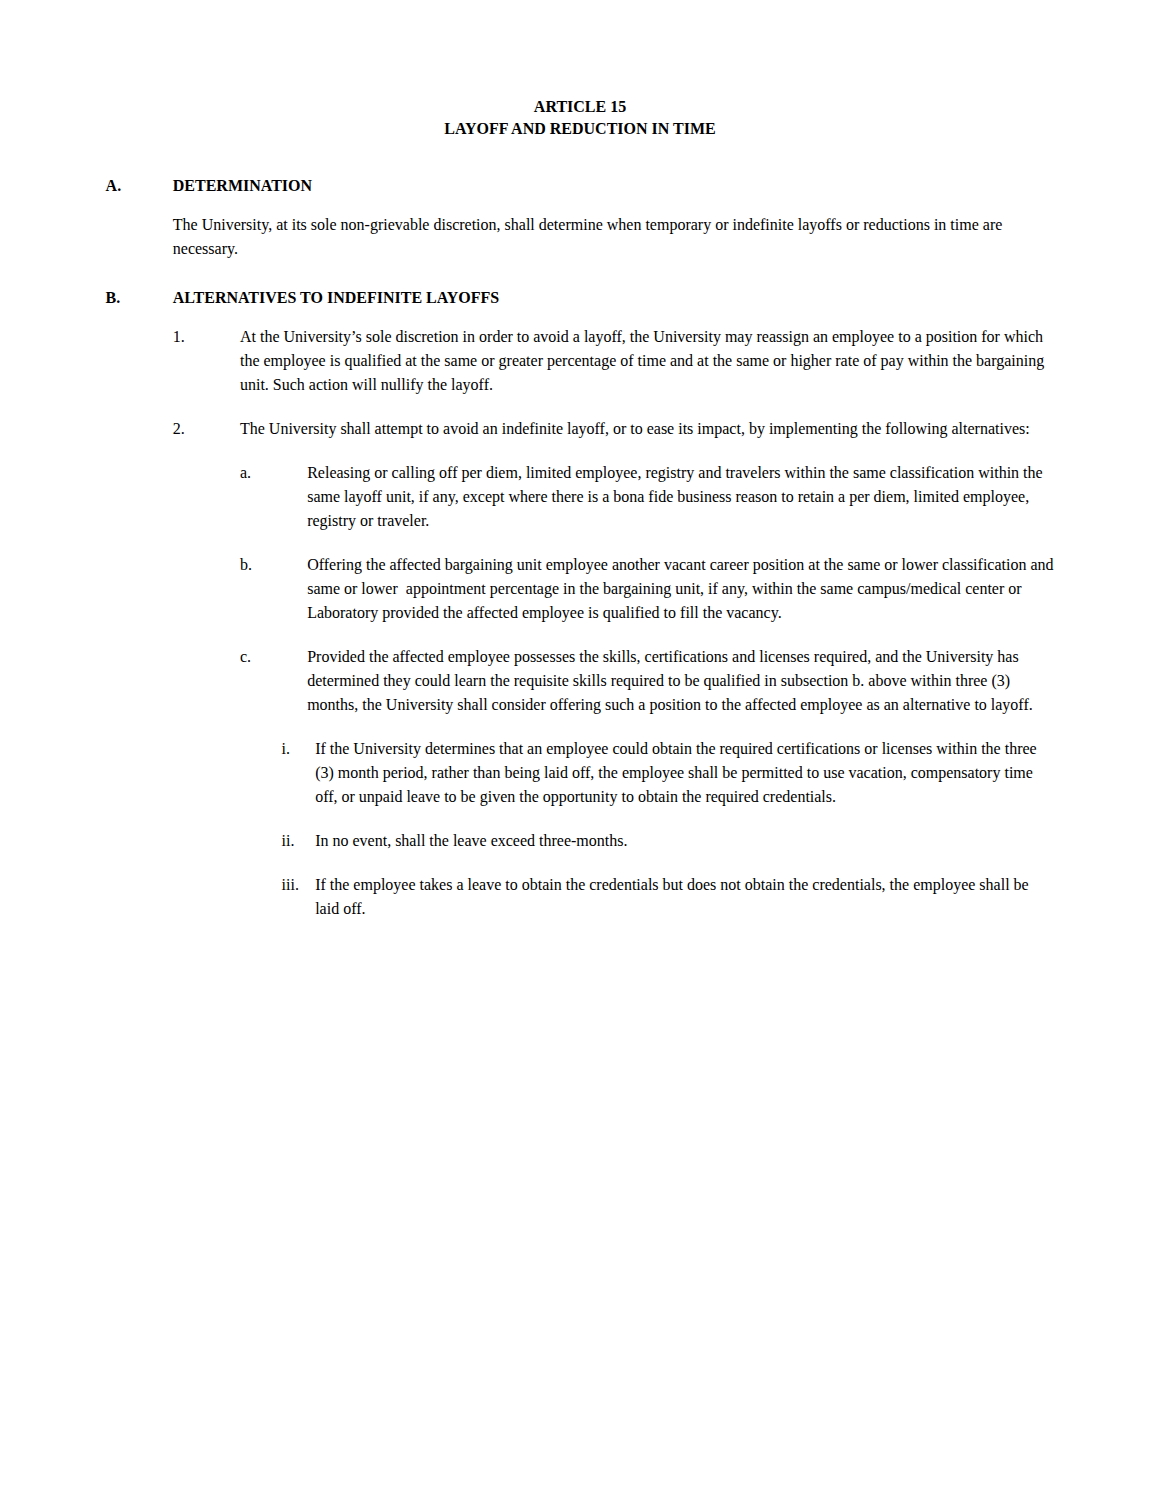ARTICLE 15
LAYOFF AND REDUCTION IN TIME
A. DETERMINATION
The University, at its sole non-grievable discretion, shall determine when temporary or indefinite layoffs or reductions in time are necessary.
B. ALTERNATIVES TO INDEFINITE LAYOFFS
1. At the University’s sole discretion in order to avoid a layoff, the University may reassign an employee to a position for which the employee is qualified at the same or greater percentage of time and at the same or higher rate of pay within the bargaining unit. Such action will nullify the layoff.
2. The University shall attempt to avoid an indefinite layoff, or to ease its impact, by implementing the following alternatives:
a. Releasing or calling off per diem, limited employee, registry and travelers within the same classification within the same layoff unit, if any, except where there is a bona fide business reason to retain a per diem, limited employee, registry or traveler.
b. Offering the affected bargaining unit employee another vacant career position at the same or lower classification and same or lower appointment percentage in the bargaining unit, if any, within the same campus/medical center or Laboratory provided the affected employee is qualified to fill the vacancy.
c. Provided the affected employee possesses the skills, certifications and licenses required, and the University has determined they could learn the requisite skills required to be qualified in subsection b. above within three (3) months, the University shall consider offering such a position to the affected employee as an alternative to layoff.
i. If the University determines that an employee could obtain the required certifications or licenses within the three (3) month period, rather than being laid off, the employee shall be permitted to use vacation, compensatory time off, or unpaid leave to be given the opportunity to obtain the required credentials.
ii. In no event, shall the leave exceed three-months.
iii. If the employee takes a leave to obtain the credentials but does not obtain the credentials, the employee shall be laid off.